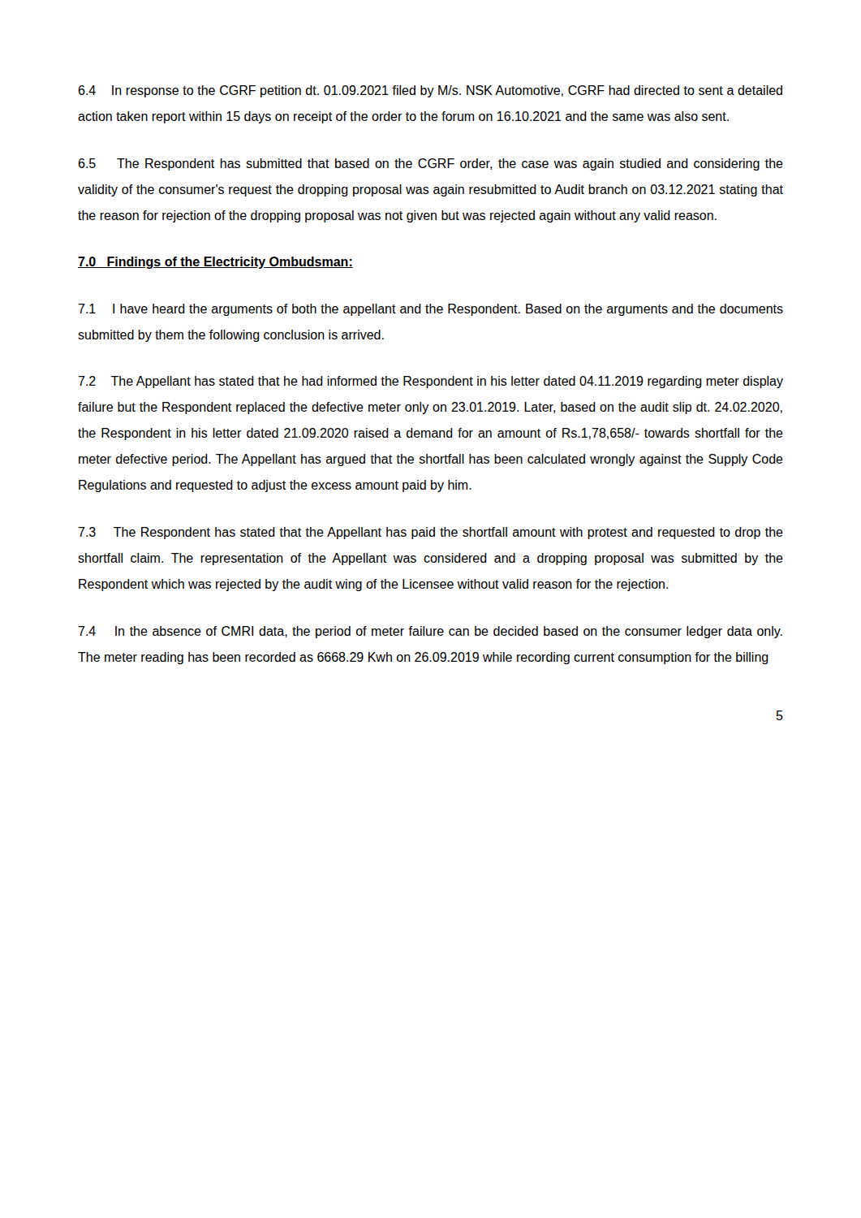6.4 In response to the CGRF petition dt. 01.09.2021 filed by M/s. NSK Automotive, CGRF had directed to sent a detailed action taken report within 15 days on receipt of the order to the forum on 16.10.2021 and the same was also sent.
6.5 The Respondent has submitted that based on the CGRF order, the case was again studied and considering the validity of the consumer's request the dropping proposal was again resubmitted to Audit branch on 03.12.2021 stating that the reason for rejection of the dropping proposal was not given but was rejected again without any valid reason.
7.0 Findings of the Electricity Ombudsman:
7.1 I have heard the arguments of both the appellant and the Respondent. Based on the arguments and the documents submitted by them the following conclusion is arrived.
7.2 The Appellant has stated that he had informed the Respondent in his letter dated 04.11.2019 regarding meter display failure but the Respondent replaced the defective meter only on 23.01.2019. Later, based on the audit slip dt. 24.02.2020, the Respondent in his letter dated 21.09.2020 raised a demand for an amount of Rs.1,78,658/- towards shortfall for the meter defective period. The Appellant has argued that the shortfall has been calculated wrongly against the Supply Code Regulations and requested to adjust the excess amount paid by him.
7.3 The Respondent has stated that the Appellant has paid the shortfall amount with protest and requested to drop the shortfall claim. The representation of the Appellant was considered and a dropping proposal was submitted by the Respondent which was rejected by the audit wing of the Licensee without valid reason for the rejection.
7.4 In the absence of CMRI data, the period of meter failure can be decided based on the consumer ledger data only. The meter reading has been recorded as 6668.29 Kwh on 26.09.2019 while recording current consumption for the billing
5